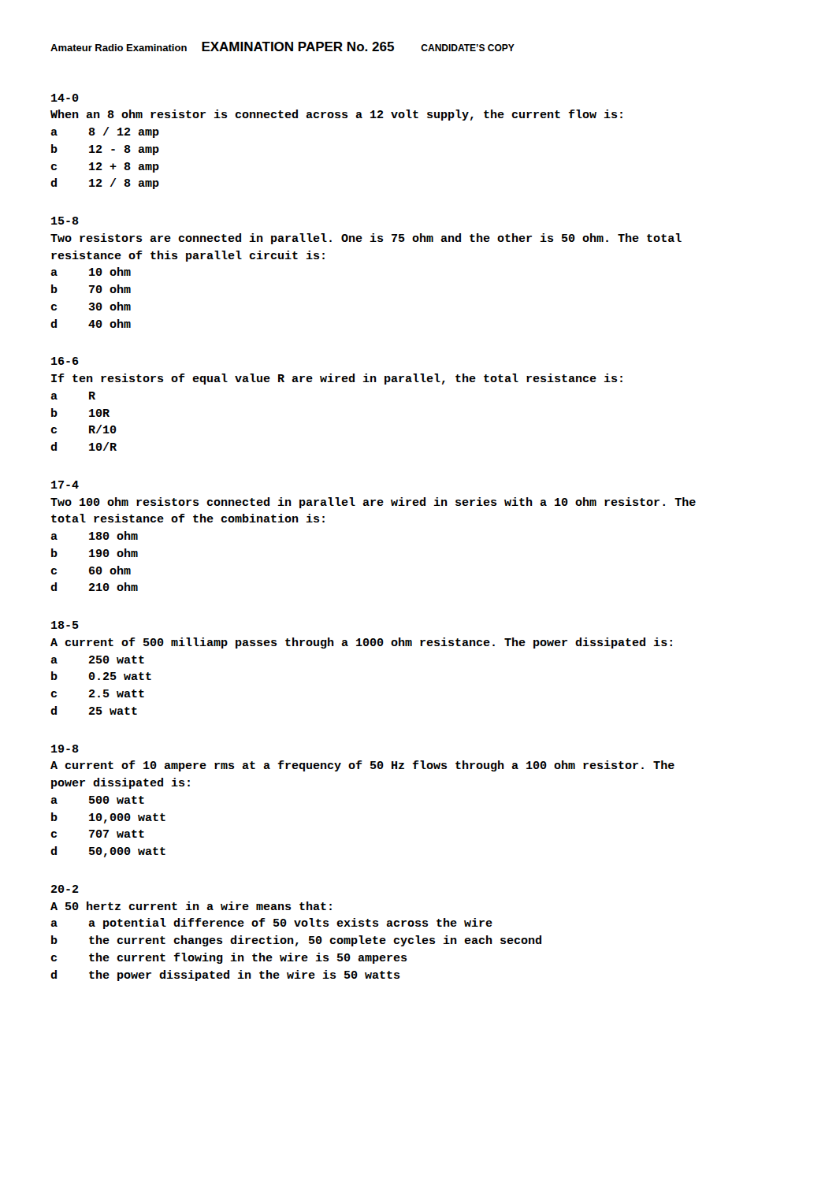Amateur Radio Examination EXAMINATION PAPER No. 265 CANDIDATE’S COPY
14-0
When an 8 ohm resistor is connected across a 12 volt supply, the current flow is:
a8 / 12 amp
b12 - 8 amp
c12 + 8 amp
d12 / 8 amp
15-8
Two resistors are connected in parallel. One is 75 ohm and the other is 50 ohm. The total resistance of this parallel circuit is:
a10 ohm
b70 ohm
c30 ohm
d40 ohm
16-6
If ten resistors of equal value R are wired in parallel, the total resistance is:
a R
b10R
c R/10
d10/R
17-4
Two 100 ohm resistors connected in parallel are wired in series with a 10 ohm resistor. The total resistance of the combination is:
a180 ohm
b190 ohm
c60 ohm
d210 ohm
18-5
A current of 500 milliamp passes through a 1000 ohm resistance. The power dissipated is:
a250 watt
b0.25 watt
c2.5 watt
d25 watt
19-8
A current of 10 ampere rms at a frequency of 50 Hz flows through a 100 ohm resistor. The power dissipated is:
a500 watt
b10,000 watt
c707 watt
d50,000 watt
20-2
A 50 hertz current in a wire means that:
aa potential difference of 50 volts exists across the wire
bthe current changes direction, 50 complete cycles in each second
cthe current flowing in the wire is 50 amperes
dthe power dissipated in the wire is 50 watts